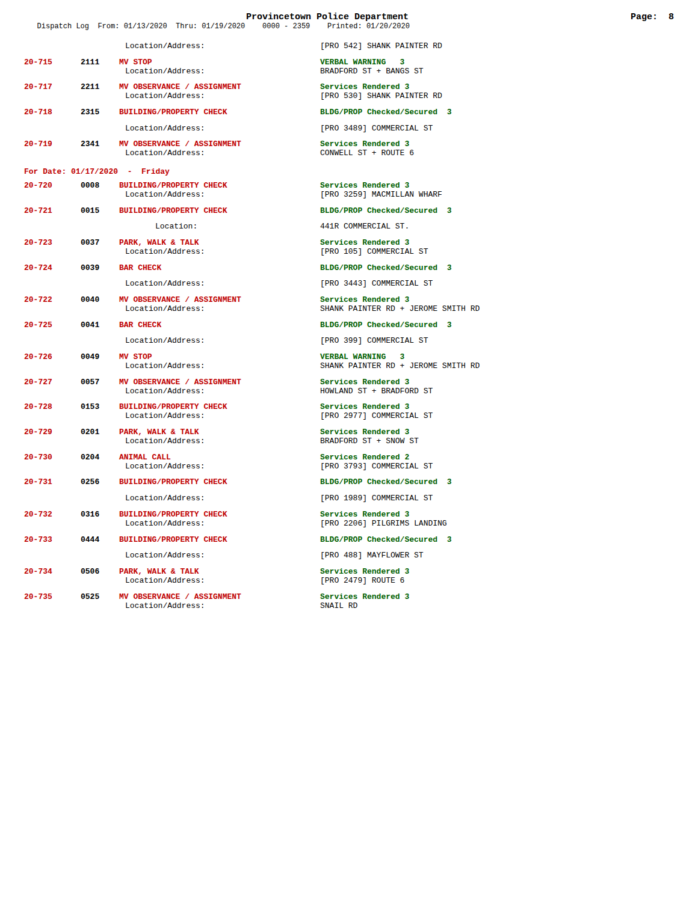Page: 8
Provincetown Police Department
Dispatch Log From: 01/13/2020 Thru: 01/19/2020 0000 - 2359 Printed: 01/20/2020
| | Location/Address: | [PRO 542] SHANK PAINTER RD |
| 20-715 | 2111 | MV STOP | VERBAL WARNING 3 |
| | Location/Address: | BRADFORD ST + BANGS ST |
| 20-717 | 2211 | MV OBSERVANCE / ASSIGNMENT | Services Rendered 3 |
| | Location/Address: | [PRO 530] SHANK PAINTER RD |
| 20-718 | 2315 | BUILDING/PROPERTY CHECK | BLDG/PROP Checked/Secured 3 |
| | Location/Address: | [PRO 3489] COMMERCIAL ST |
| 20-719 | 2341 | MV OBSERVANCE / ASSIGNMENT | Services Rendered 3 |
| | Location/Address: | CONWELL ST + ROUTE 6 |
| For Date: 01/17/2020 - Friday |
| 20-720 | 0008 | BUILDING/PROPERTY CHECK | Services Rendered 3 |
| | Location/Address: | [PRO 3259] MACMILLAN WHARF |
| 20-721 | 0015 | BUILDING/PROPERTY CHECK | BLDG/PROP Checked/Secured 3 |
| | Location: | 441R COMMERCIAL ST. |
| 20-723 | 0037 | PARK, WALK & TALK | Services Rendered 3 |
| | Location/Address: | [PRO 105] COMMERCIAL ST |
| 20-724 | 0039 | BAR CHECK | BLDG/PROP Checked/Secured 3 |
| | Location/Address: | [PRO 3443] COMMERCIAL ST |
| 20-722 | 0040 | MV OBSERVANCE / ASSIGNMENT | Services Rendered 3 |
| | Location/Address: | SHANK PAINTER RD + JEROME SMITH RD |
| 20-725 | 0041 | BAR CHECK | BLDG/PROP Checked/Secured 3 |
| | Location/Address: | [PRO 399] COMMERCIAL ST |
| 20-726 | 0049 | MV STOP | VERBAL WARNING 3 |
| | Location/Address: | SHANK PAINTER RD + JEROME SMITH RD |
| 20-727 | 0057 | MV OBSERVANCE / ASSIGNMENT | Services Rendered 3 |
| | Location/Address: | HOWLAND ST + BRADFORD ST |
| 20-728 | 0153 | BUILDING/PROPERTY CHECK | Services Rendered 3 |
| | Location/Address: | [PRO 2977] COMMERCIAL ST |
| 20-729 | 0201 | PARK, WALK & TALK | Services Rendered 3 |
| | Location/Address: | BRADFORD ST + SNOW ST |
| 20-730 | 0204 | ANIMAL CALL | Services Rendered 2 |
| | Location/Address: | [PRO 3793] COMMERCIAL ST |
| 20-731 | 0256 | BUILDING/PROPERTY CHECK | BLDG/PROP Checked/Secured 3 |
| | Location/Address: | [PRO 1989] COMMERCIAL ST |
| 20-732 | 0316 | BUILDING/PROPERTY CHECK | Services Rendered 3 |
| | Location/Address: | [PRO 2206] PILGRIMS LANDING |
| 20-733 | 0444 | BUILDING/PROPERTY CHECK | BLDG/PROP Checked/Secured 3 |
| | Location/Address: | [PRO 488] MAYFLOWER ST |
| 20-734 | 0506 | PARK, WALK & TALK | Services Rendered 3 |
| | Location/Address: | [PRO 2479] ROUTE 6 |
| 20-735 | 0525 | MV OBSERVANCE / ASSIGNMENT | Services Rendered 3 |
| | Location/Address: | SNAIL RD |